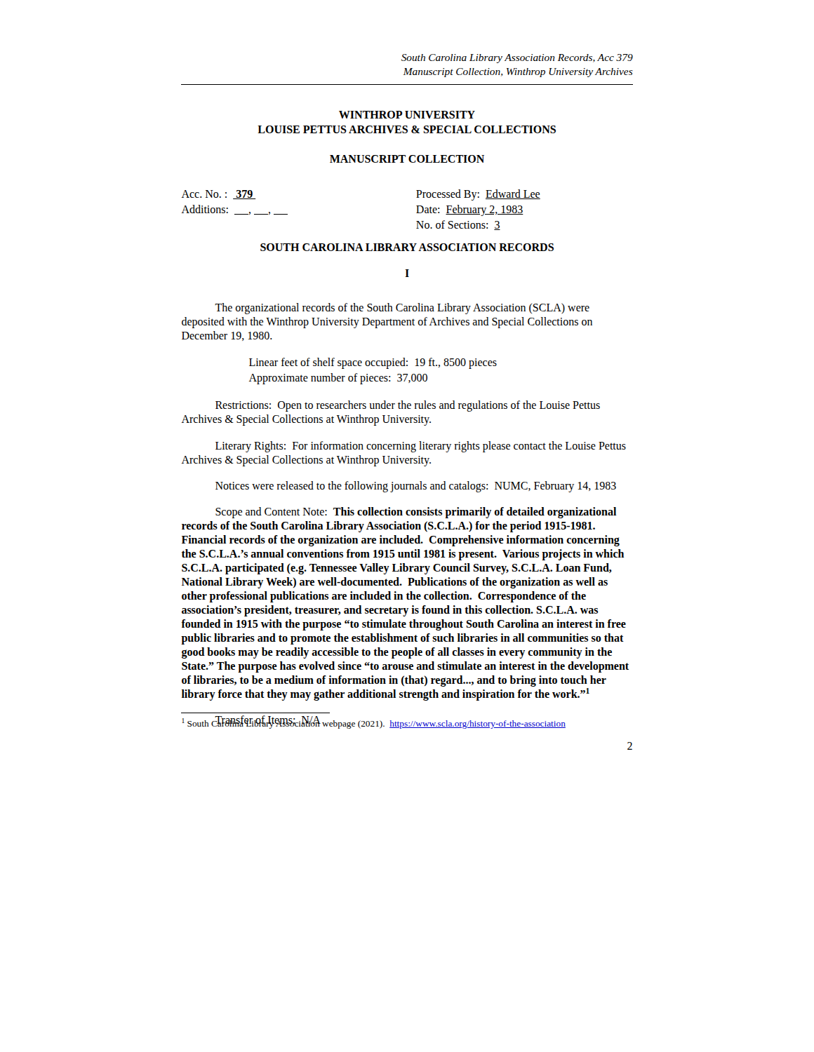South Carolina Library Association Records, Acc 379
Manuscript Collection, Winthrop University Archives
WINTHROP UNIVERSITY
LOUISE PETTUS ARCHIVES & SPECIAL COLLECTIONS
MANUSCRIPT COLLECTION
| Acc. No. : 379 | Processed By: Edward Lee |
| Additions: , , | Date: February 2, 1983 |
| | No. of Sections: 3 |
SOUTH CAROLINA LIBRARY ASSOCIATION RECORDS
I
The organizational records of the South Carolina Library Association (SCLA) were deposited with the Winthrop University Department of Archives and Special Collections on December 19, 1980.
Linear feet of shelf space occupied: 19 ft., 8500 pieces
Approximate number of pieces: 37,000
Restrictions: Open to researchers under the rules and regulations of the Louise Pettus Archives & Special Collections at Winthrop University.
Literary Rights: For information concerning literary rights please contact the Louise Pettus Archives & Special Collections at Winthrop University.
Notices were released to the following journals and catalogs: NUMC, February 14, 1983
Scope and Content Note: This collection consists primarily of detailed organizational records of the South Carolina Library Association (S.C.L.A.) for the period 1915-1981. Financial records of the organization are included. Comprehensive information concerning the S.C.L.A.’s annual conventions from 1915 until 1981 is present. Various projects in which S.C.L.A. participated (e.g. Tennessee Valley Library Council Survey, S.C.L.A. Loan Fund, National Library Week) are well-documented. Publications of the organization as well as other professional publications are included in the collection. Correspondence of the association’s president, treasurer, and secretary is found in this collection. S.C.L.A. was founded in 1915 with the purpose “to stimulate throughout South Carolina an interest in free public libraries and to promote the establishment of such libraries in all communities so that good books may be readily accessible to the people of all classes in every community in the State.” The purpose has evolved since “to arouse and stimulate an interest in the development of libraries, to be a medium of information in (that) regard..., and to bring into touch her library force that they may gather additional strength and inspiration for the work.”1
Transfer of Items: N/A
1 South Carolina Library Association webpage (2021). https://www.scla.org/history-of-the-association
2